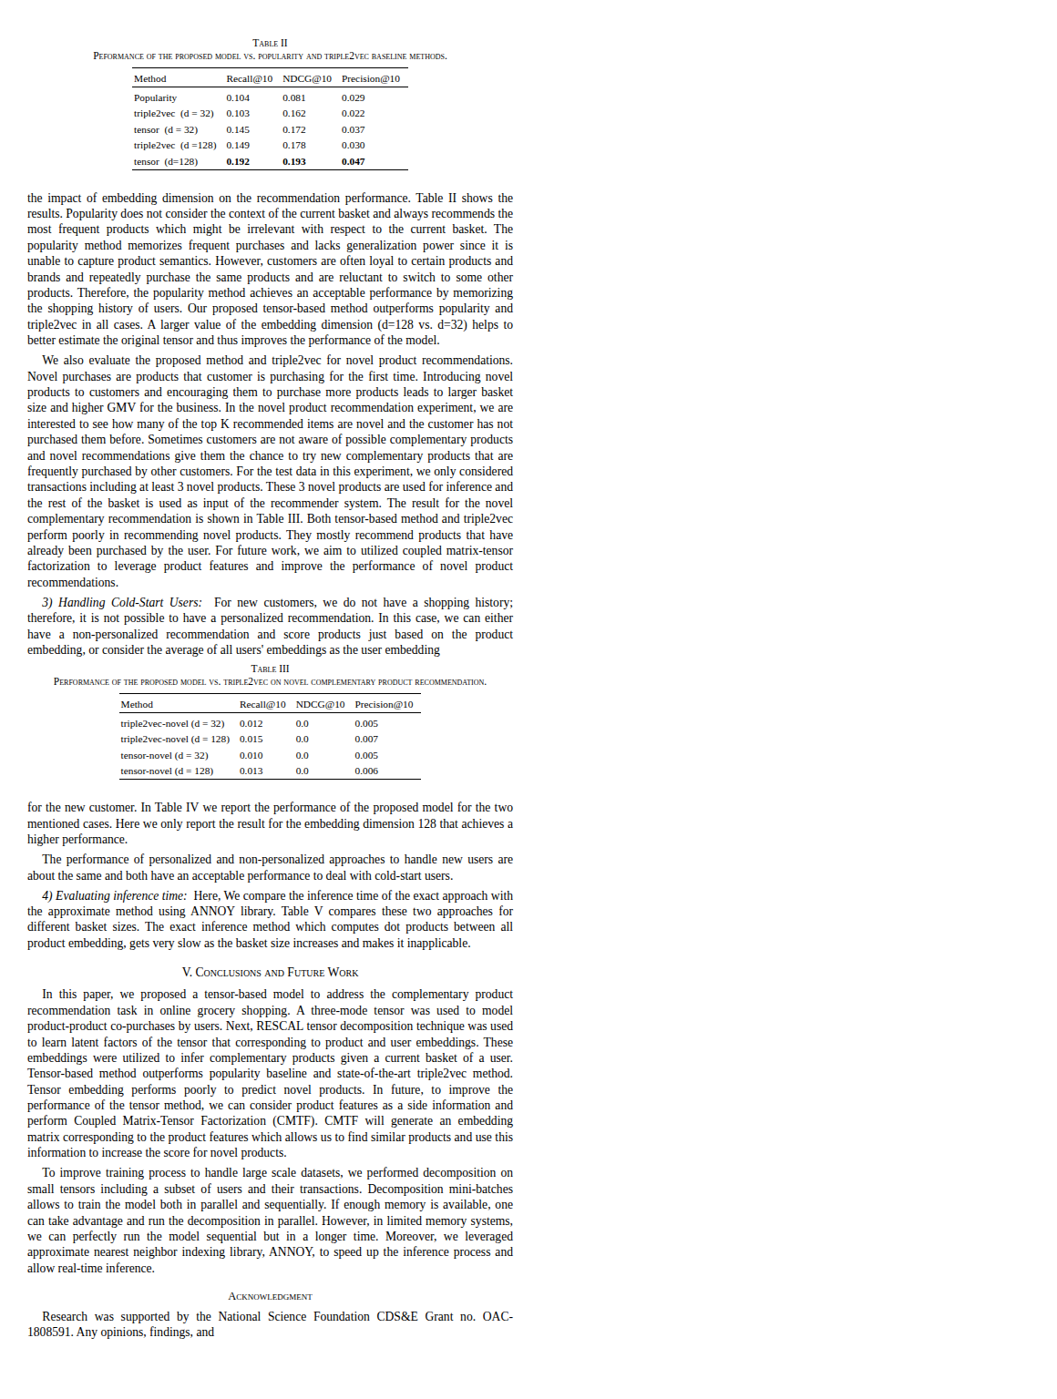Table II Peformance of the proposed model vs. popularity and triple2vec baseline methods.
| Method | Recall@10 | NDCG@10 | Precision@10 |
| --- | --- | --- | --- |
| Popularity | 0.104 | 0.081 | 0.029 |
| triple2vec (d = 32) | 0.103 | 0.162 | 0.022 |
| tensor (d = 32) | 0.145 | 0.172 | 0.037 |
| triple2vec (d =128) | 0.149 | 0.178 | 0.030 |
| tensor (d=128) | 0.192 | 0.193 | 0.047 |
the impact of embedding dimension on the recommendation performance. Table II shows the results. Popularity does not consider the context of the current basket and always recommends the most frequent products which might be irrelevant with respect to the current basket. The popularity method memorizes frequent purchases and lacks generalization power since it is unable to capture product semantics. However, customers are often loyal to certain products and brands and repeatedly purchase the same products and are reluctant to switch to some other products. Therefore, the popularity method achieves an acceptable performance by memorizing the shopping history of users. Our proposed tensor-based method outperforms popularity and triple2vec in all cases. A larger value of the embedding dimension (d=128 vs. d=32) helps to better estimate the original tensor and thus improves the performance of the model.
We also evaluate the proposed method and triple2vec for novel product recommendations. Novel purchases are products that customer is purchasing for the first time. Introducing novel products to customers and encouraging them to purchase more products leads to larger basket size and higher GMV for the business. In the novel product recommendation experiment, we are interested to see how many of the top K recommended items are novel and the customer has not purchased them before. Sometimes customers are not aware of possible complementary products and novel recommendations give them the chance to try new complementary products that are frequently purchased by other customers. For the test data in this experiment, we only considered transactions including at least 3 novel products. These 3 novel products are used for inference and the rest of the basket is used as input of the recommender system. The result for the novel complementary recommendation is shown in Table III. Both tensor-based method and triple2vec perform poorly in recommending novel products. They mostly recommend products that have already been purchased by the user. For future work, we aim to utilized coupled matrix-tensor factorization to leverage product features and improve the performance of novel product recommendations.
3) Handling Cold-Start Users: For new customers, we do not have a shopping history; therefore, it is not possible to have a personalized recommendation. In this case, we can either have a non-personalized recommendation and score products just based on the product embedding, or consider the average of all users' embeddings as the user embedding
Table III Performance of the proposed model vs. triple2vec on novel complementary product recommendation.
| Method | Recall@10 | NDCG@10 | Precision@10 |
| --- | --- | --- | --- |
| triple2vec-novel (d = 32) | 0.012 | 0.0 | 0.005 |
| triple2vec-novel (d = 128) | 0.015 | 0.0 | 0.007 |
| tensor-novel (d = 32) | 0.010 | 0.0 | 0.005 |
| tensor-novel (d = 128) | 0.013 | 0.0 | 0.006 |
for the new customer. In Table IV we report the performance of the proposed model for the two mentioned cases. Here we only report the result for the embedding dimension 128 that achieves a higher performance.
The performance of personalized and non-personalized approaches to handle new users are about the same and both have an acceptable performance to deal with cold-start users.
4) Evaluating inference time: Here, We compare the inference time of the exact approach with the approximate method using ANNOY library. Table V compares these two approaches for different basket sizes. The exact inference method which computes dot products between all product embedding, gets very slow as the basket size increases and makes it inapplicable.
V. Conclusions and Future Work
In this paper, we proposed a tensor-based model to address the complementary product recommendation task in online grocery shopping. A three-mode tensor was used to model product-product co-purchases by users. Next, RESCAL tensor decomposition technique was used to learn latent factors of the tensor that corresponding to product and user embeddings. These embeddings were utilized to infer complementary products given a current basket of a user. Tensor-based method outperforms popularity baseline and state-of-the-art triple2vec method. Tensor embedding performs poorly to predict novel products. In future, to improve the performance of the tensor method, we can consider product features as a side information and perform Coupled Matrix-Tensor Factorization (CMTF). CMTF will generate an embedding matrix corresponding to the product features which allows us to find similar products and use this information to increase the score for novel products.
To improve training process to handle large scale datasets, we performed decomposition on small tensors including a subset of users and their transactions. Decomposition mini-batches allows to train the model both in parallel and sequentially. If enough memory is available, one can take advantage and run the decomposition in parallel. However, in limited memory systems, we can perfectly run the model sequential but in a longer time. Moreover, we leveraged approximate nearest neighbor indexing library, ANNOY, to speed up the inference process and allow real-time inference.
Acknowledgment
Research was supported by the National Science Foundation CDS&E Grant no. OAC-1808591. Any opinions, findings, and